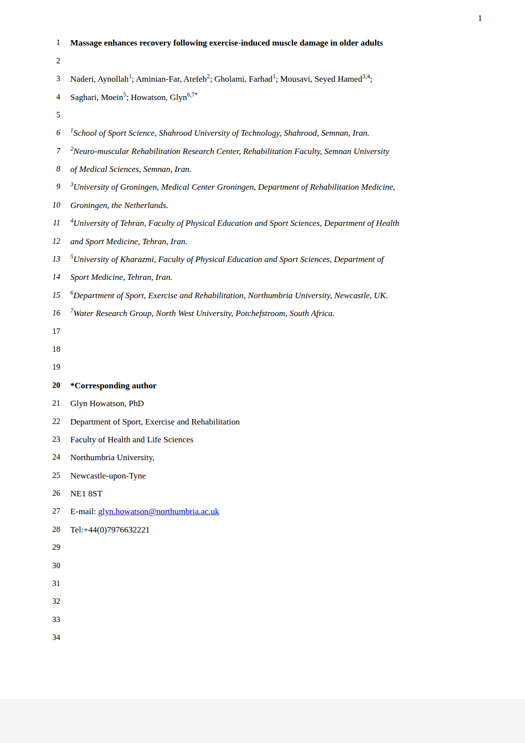1
Massage enhances recovery following exercise-induced muscle damage in older adults
Naderi, Aynollah1; Aminian-Far, Atefeh2; Gholami, Farhad1; Mousavi, Seyed Hamed3,4;
Saghari, Moein5; Howatson, Glyn6,7*
1School of Sport Science, Shahrood University of Technology, Shahrood, Semnan, Iran.
2Neuro-muscular Rehabilitation Research Center, Rehabilitation Faculty, Semnan University
of Medical Sciences, Semnan, Iran.
3University of Groningen, Medical Center Groningen, Department of Rehabilitation Medicine,
Groningen, the Netherlands.
4University of Tehran, Faculty of Physical Education and Sport Sciences, Department of Health
and Sport Medicine, Tehran, Iran.
5University of Kharazmi, Faculty of Physical Education and Sport Sciences, Department of
Sport Medicine, Tehran, Iran.
6Department of Sport, Exercise and Rehabilitation, Northumbria University, Newcastle, UK.
7Water Research Group, North West University, Potchefstroom, South Africa.
*Corresponding author
Glyn Howatson, PhD
Department of Sport, Exercise and Rehabilitation
Faculty of Health and Life Sciences
Northumbria University,
Newcastle-upon-Tyne
NE1 8ST
E-mail: glyn.howatson@northumbria.ac.uk
Tel:+44(0)7976632221